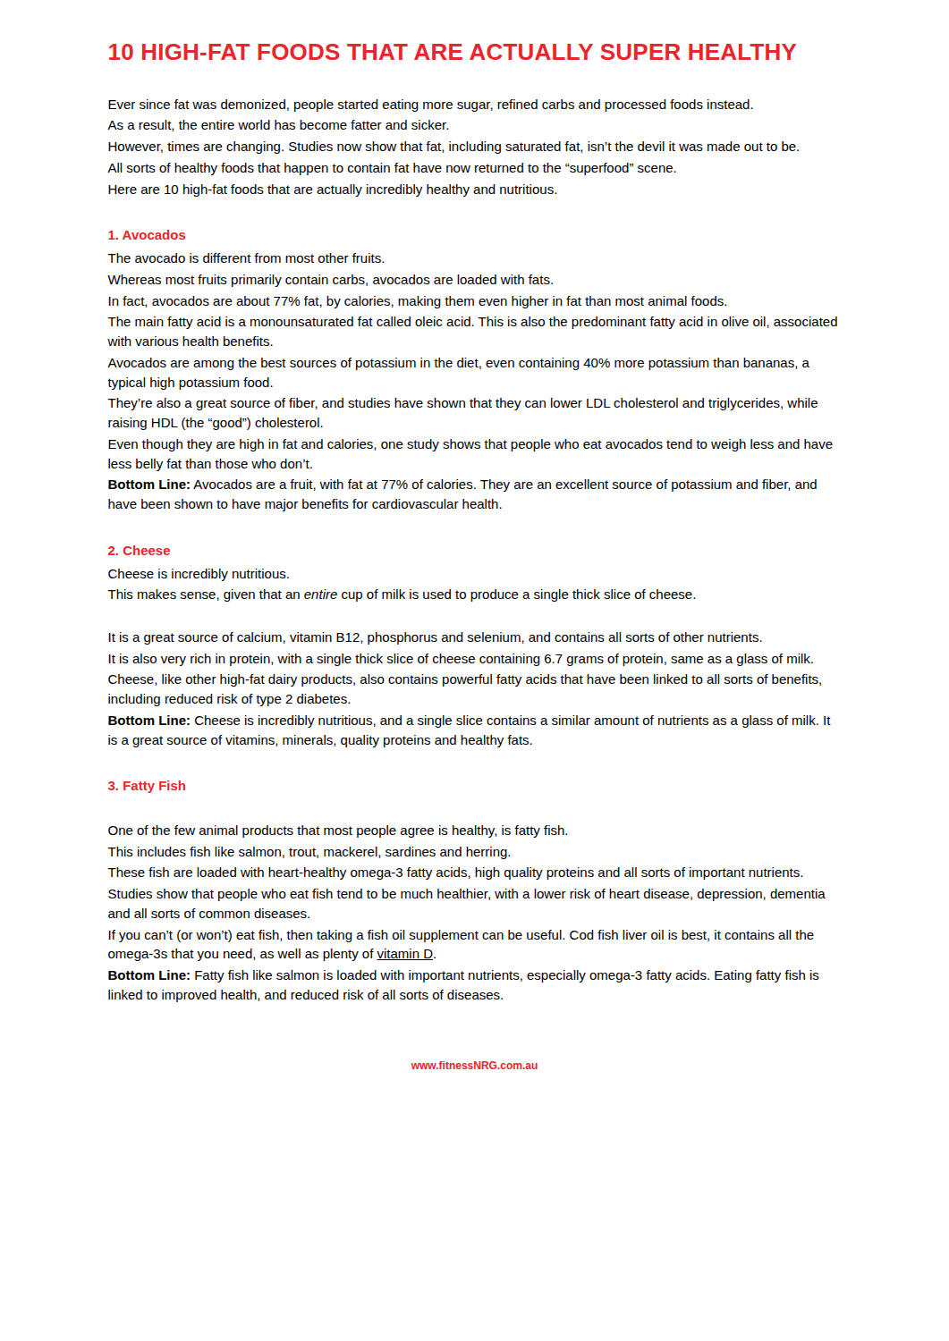10 HIGH-FAT FOODS THAT ARE ACTUALLY SUPER HEALTHY
Ever since fat was demonized, people started eating more sugar, refined carbs and processed foods instead.
As a result, the entire world has become fatter and sicker.
However, times are changing. Studies now show that fat, including saturated fat, isn’t the devil it was made out to be.
All sorts of healthy foods that happen to contain fat have now returned to the “superfood” scene.
Here are 10 high-fat foods that are actually incredibly healthy and nutritious.
1. Avocados
The avocado is different from most other fruits.
Whereas most fruits primarily contain carbs, avocados are loaded with fats.
In fact, avocados are about 77% fat, by calories, making them even higher in fat than most animal foods.
The main fatty acid is a monounsaturated fat called oleic acid. This is also the predominant fatty acid in olive oil, associated with various health benefits.
Avocados are among the best sources of potassium in the diet, even containing 40% more potassium than bananas, a typical high potassium food.
They’re also a great source of fiber, and studies have shown that they can lower LDL cholesterol and triglycerides, while raising HDL (the “good”) cholesterol.
Even though they are high in fat and calories, one study shows that people who eat avocados tend to weigh less and have less belly fat than those who don’t.
Bottom Line: Avocados are a fruit, with fat at 77% of calories. They are an excellent source of potassium and fiber, and have been shown to have major benefits for cardiovascular health.
2. Cheese
Cheese is incredibly nutritious.
This makes sense, given that an entire cup of milk is used to produce a single thick slice of cheese.
It is a great source of calcium, vitamin B12, phosphorus and selenium, and contains all sorts of other nutrients.
It is also very rich in protein, with a single thick slice of cheese containing 6.7 grams of protein, same as a glass of milk.
Cheese, like other high-fat dairy products, also contains powerful fatty acids that have been linked to all sorts of benefits, including reduced risk of type 2 diabetes.
Bottom Line: Cheese is incredibly nutritious, and a single slice contains a similar amount of nutrients as a glass of milk. It is a great source of vitamins, minerals, quality proteins and healthy fats.
3. Fatty Fish
One of the few animal products that most people agree is healthy, is fatty fish.
This includes fish like salmon, trout, mackerel, sardines and herring.
These fish are loaded with heart-healthy omega-3 fatty acids, high quality proteins and all sorts of important nutrients.
Studies show that people who eat fish tend to be much healthier, with a lower risk of heart disease, depression, dementia and all sorts of common diseases.
If you can’t (or won’t) eat fish, then taking a fish oil supplement can be useful. Cod fish liver oil is best, it contains all the omega-3s that you need, as well as plenty of vitamin D.
Bottom Line: Fatty fish like salmon is loaded with important nutrients, especially omega-3 fatty acids. Eating fatty fish is linked to improved health, and reduced risk of all sorts of diseases.
www.fitnessNRG.com.au